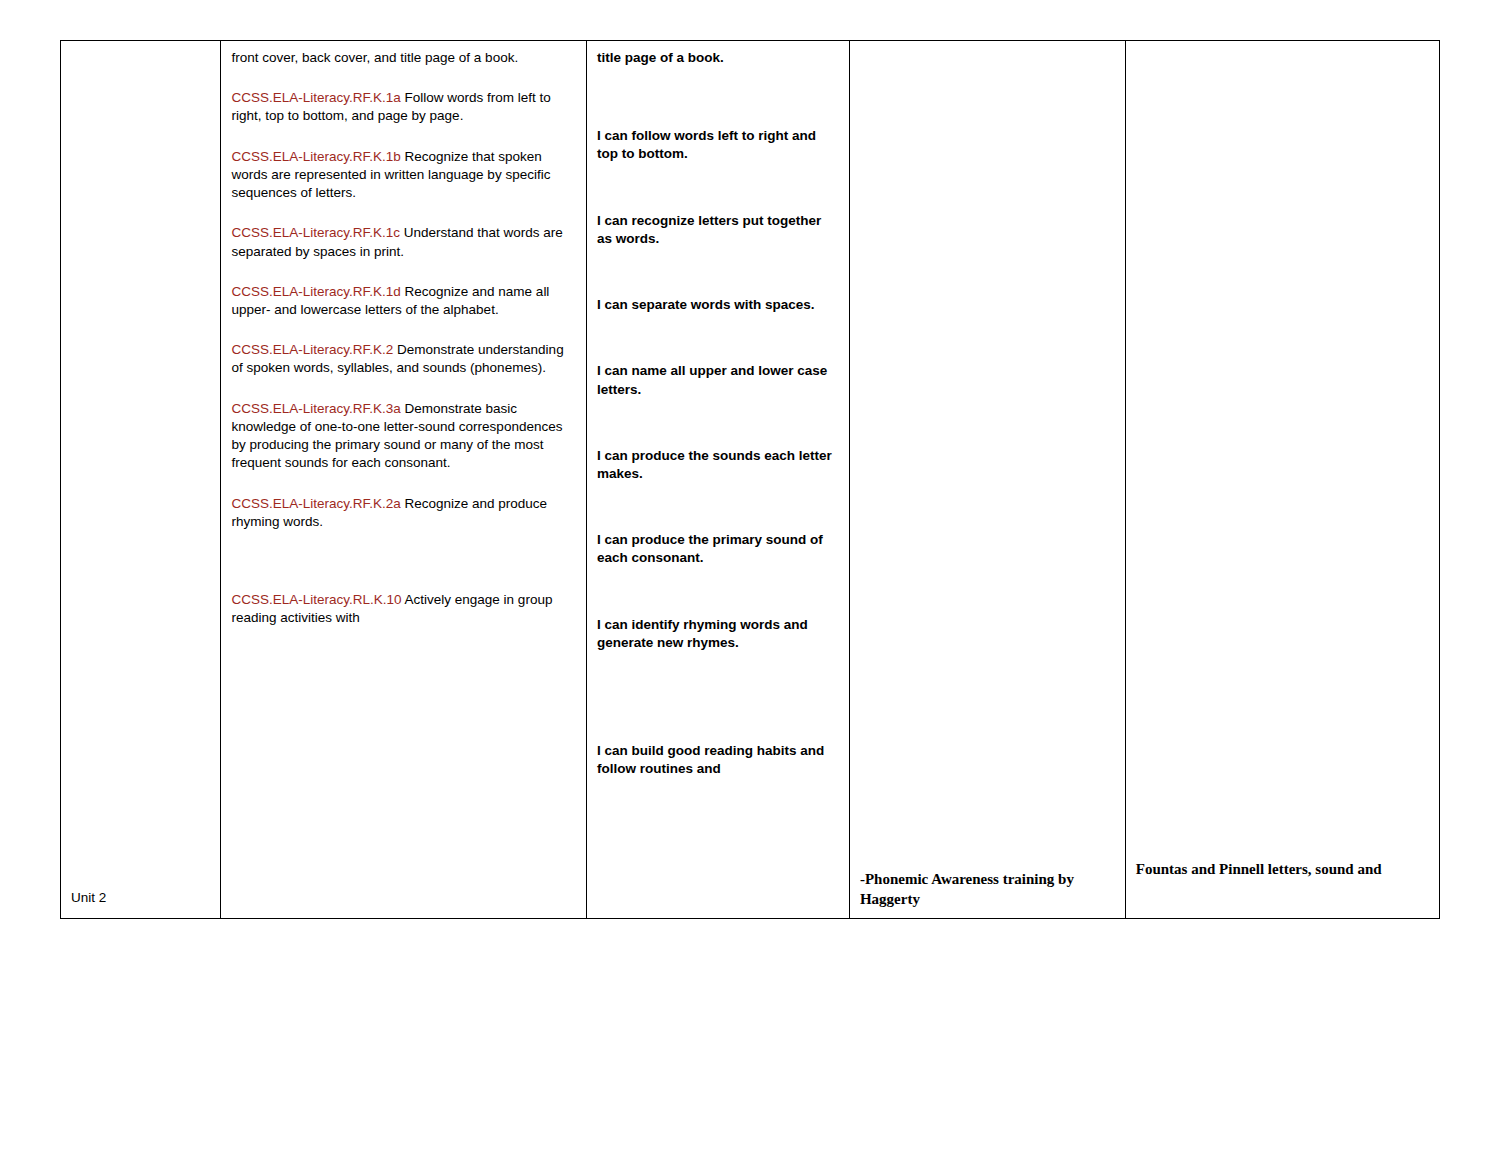| Unit 2 | front cover, back cover, and title page of a book. CCSS.ELA-Literacy.RF.K.1a Follow words from left to right, top to bottom, and page by page. CCSS.ELA-Literacy.RF.K.1b Recognize that spoken words are represented in written language by specific sequences of letters. CCSS.ELA-Literacy.RF.K.1c Understand that words are separated by spaces in print. CCSS.ELA-Literacy.RF.K.1d Recognize and name all upper- and lowercase letters of the alphabet. CCSS.ELA-Literacy.RF.K.2 Demonstrate understanding of spoken words, syllables, and sounds (phonemes). CCSS.ELA-Literacy.RF.K.3a Demonstrate basic knowledge of one-to-one letter-sound correspondences by producing the primary sound or many of the most frequent sounds for each consonant. CCSS.ELA-Literacy.RF.K.2a Recognize and produce rhyming words. CCSS.ELA-Literacy.RL.K.10 Actively engage in group reading activities with | title page of a book. I can follow words left to right and top to bottom. I can recognize letters put together as words. I can separate words with spaces. I can name all upper and lower case letters. I can produce the sounds each letter makes. I can produce the primary sound of each consonant. I can identify rhyming words and generate new rhymes. I can build good reading habits and follow routines and | -Phonemic Awareness training by Haggerty | Fountas and Pinnell letters, sound and |